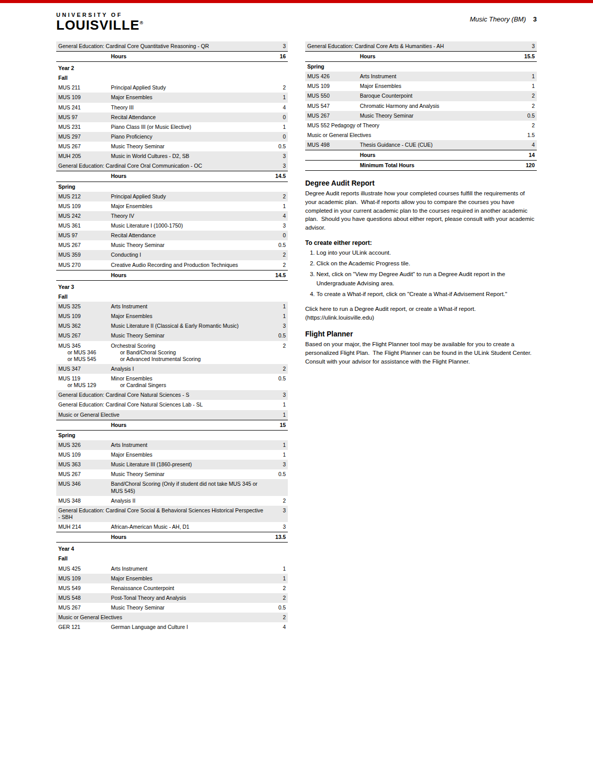UNIVERSITY OF
LOUISVILLE®
Music Theory (BM)3
| General Education: Cardinal Core Quantitative Reasoning - QR | 3 |
| | Hours | 16 |
| Year 2 |
| Fall |
| MUS 211 | Principal Applied Study | 2 |
| MUS 109 | Major Ensembles | 1 |
| MUS 241 | Theory III | 4 |
| MUS 97 | Recital Attendance | 0 |
| MUS 231 | Piano Class III (or Music Elective) | 1 |
| MUS 297 | Piano Proficiency | 0 |
| MUS 267 | Music Theory Seminar | 0.5 |
| MUH 205 | Music in World Cultures - D2, SB | 3 |
| General Education: Cardinal Core Oral Communication - OC | 3 |
| | Hours | 14.5 |
| Spring |
| MUS 212 | Principal Applied Study | 2 |
| MUS 109 | Major Ensembles | 1 |
| MUS 242 | Theory IV | 4 |
| MUS 361 | Music Literature I (1000-1750) | 3 |
| MUS 97 | Recital Attendance | 0 |
| MUS 267 | Music Theory Seminar | 0.5 |
| MUS 359 | Conducting I | 2 |
| MUS 270 | Creative Audio Recording and Production Techniques | 2 |
| | Hours | 14.5 |
| Year 3 |
| Fall |
| MUS 325 | Arts Instrument | 1 |
| MUS 109 | Major Ensembles | 1 |
| MUS 362 | Music Literature II (Classical & Early Romantic Music) | 3 |
| MUS 267 | Music Theory Seminar | 0.5 |
| MUS 345 or MUS 346 or MUS 545 | Orchestral Scoring or Band/Choral Scoring or Advanced Instrumental Scoring | 2 |
| MUS 347 | Analysis I | 2 |
| MUS 119 or MUS 129 | Minor Ensembles or Cardinal Singers | 0.5 |
| General Education: Cardinal Core Natural Sciences - S | 3 |
| General Education: Cardinal Core Natural Sciences Lab - SL | 1 |
| Music or General Elective | 1 |
| | Hours | 15 |
| Spring |
| MUS 326 | Arts Instrument | 1 |
| MUS 109 | Major Ensembles | 1 |
| MUS 363 | Music Literature III (1860-present) | 3 |
| MUS 267 | Music Theory Seminar | 0.5 |
| MUS 346 | Band/Choral Scoring (Only if student did not take MUS 345 or MUS 545) | |
| MUS 348 | Analysis II | 2 |
| General Education: Cardinal Core Social & Behavioral Sciences Historical Perspective - SBH | 3 |
| MUH 214 | African-American Music - AH, D1 | 3 |
| | Hours | 13.5 |
| Year 4 |
| Fall |
| MUS 425 | Arts Instrument | 1 |
| MUS 109 | Major Ensembles | 1 |
| MUS 549 | Renaissance Counterpoint | 2 |
| MUS 548 | Post-Tonal Theory and Analysis | 2 |
| MUS 267 | Music Theory Seminar | 0.5 |
| Music or General Electives | 2 |
| GER 121 | German Language and Culture I | 4 |
| General Education: Cardinal Core Arts & Humanities - AH | 3 |
| | Hours | 15.5 |
| Spring |
| MUS 426 | Arts Instrument | 1 |
| MUS 109 | Major Ensembles | 1 |
| MUS 550 | Baroque Counterpoint | 2 |
| MUS 547 | Chromatic Harmony and Analysis | 2 |
| MUS 267 | Music Theory Seminar | 0.5 |
| MUS 552 Pedagogy of Theory | 2 |
| Music or General Electives | 1.5 |
| MUS 498 | Thesis Guidance - CUE (CUE) | 4 |
| | Hours | 14 |
| | Minimum Total Hours | 120 |
Degree Audit Report
Degree Audit reports illustrate how your completed courses fulfill the requirements of your academic plan. What-if reports allow you to compare the courses you have completed in your current academic plan to the courses required in another academic plan. Should you have questions about either report, please consult with your academic advisor.
To create either report:
Log into your ULink account.
Click on the Academic Progress tile.
Next, click on "View my Degree Audit" to run a Degree Audit report in the Undergraduate Advising area.
To create a What-if report, click on "Create a What-if Advisement Report."
Click here to run a Degree Audit report, or create a What-if report. (https://ulink.louisville.edu)
Flight Planner
Based on your major, the Flight Planner tool may be available for you to create a personalized Flight Plan. The Flight Planner can be found in the ULink Student Center. Consult with your advisor for assistance with the Flight Planner.